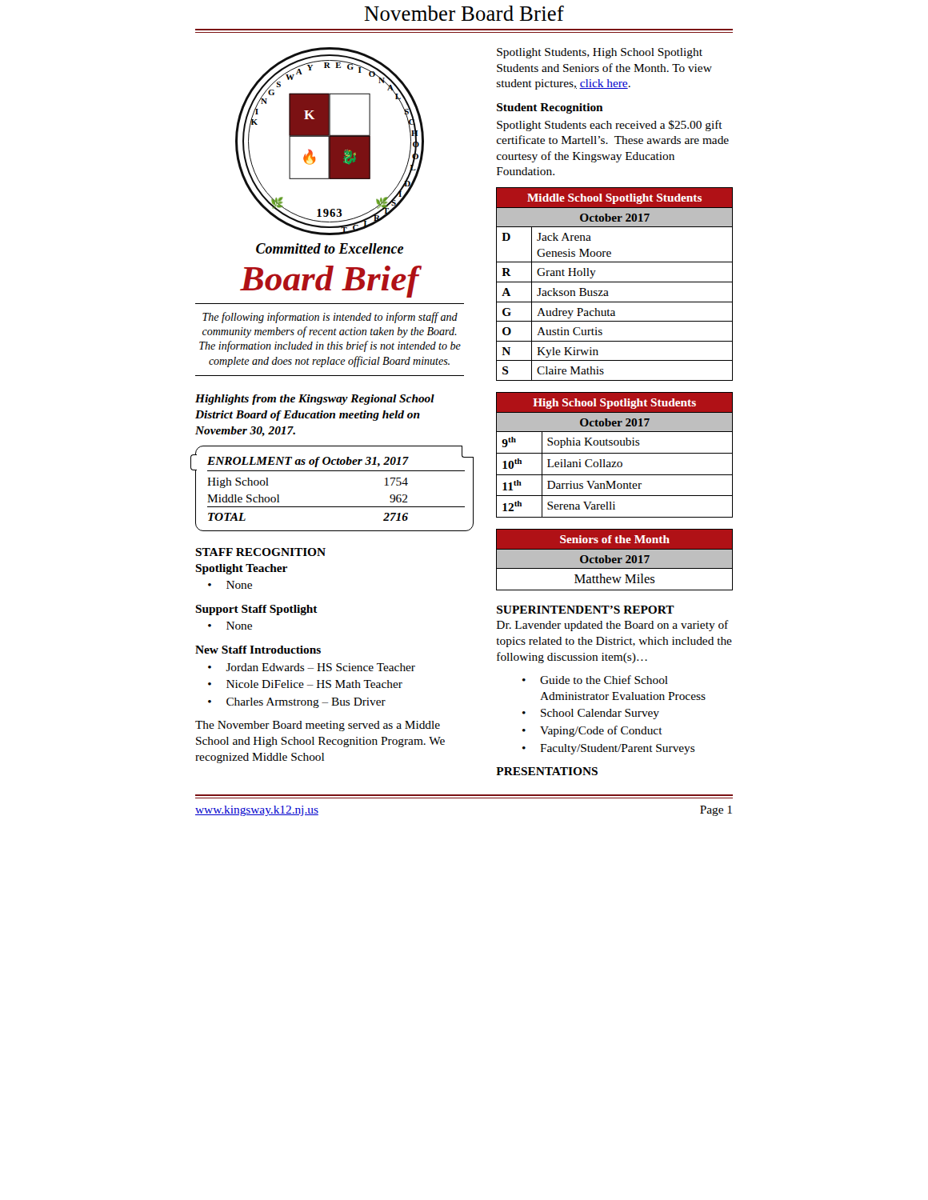November Board Brief
K I N G S W A Y R E G I O N A L S C H O O L D I S T R I C T
K
♛
🔥
🐉
🌿
🌿
1963
Committed to Excellence
Board Brief
The following information is intended to inform staff and community members of recent action taken by the Board. The information included in this brief is not intended to be complete and does not replace official Board minutes.
Highlights from the Kingsway Regional School District Board of Education meeting held on November 30, 2017.
ENROLLMENT as of October 31, 2017
| High School | 1754 |
| Middle School | 962 |
| TOTAL | 2716 |
Staff Recognition
Spotlight Teacher
None
Support Staff Spotlight
None
New Staff Introductions
Jordan Edwards – HS Science Teacher
Nicole DiFelice – HS Math Teacher
Charles Armstrong – Bus Driver
The November Board meeting served as a Middle School and High School Recognition Program. We recognized Middle School
Spotlight Students, High School Spotlight Students and Seniors of the Month. To view student pictures, click here.
Student Recognition
Spotlight Students each received a $25.00 gift certificate to Martell’s. These awards are made courtesy of the Kingsway Education Foundation.
| Middle School Spotlight Students |
| --- |
| October 2017 |
| D | Jack Arena Genesis Moore |
| R | Grant Holly |
| A | Jackson Busza |
| G | Audrey Pachuta |
| O | Austin Curtis |
| N | Kyle Kirwin |
| S | Claire Mathis |
| High School Spotlight Students |
| --- |
| October 2017 |
| 9 th | Sophia Koutsoubis |
| 10 th | Leilani Collazo |
| 11 th | Darrius VanMonter |
| 12 th | Serena Varelli |
| Seniors of the Month |
| --- |
| October 2017 |
| Matthew Miles |
Superintendent’s Report
Dr. Lavender updated the Board on a variety of topics related to the District, which included the following discussion item(s)…
Guide to the Chief School Administrator Evaluation Process
School Calendar Survey
Vaping/Code of Conduct
Faculty/Student/Parent Surveys
Presentations
www.kingsway.k12.nj.us
Page 1